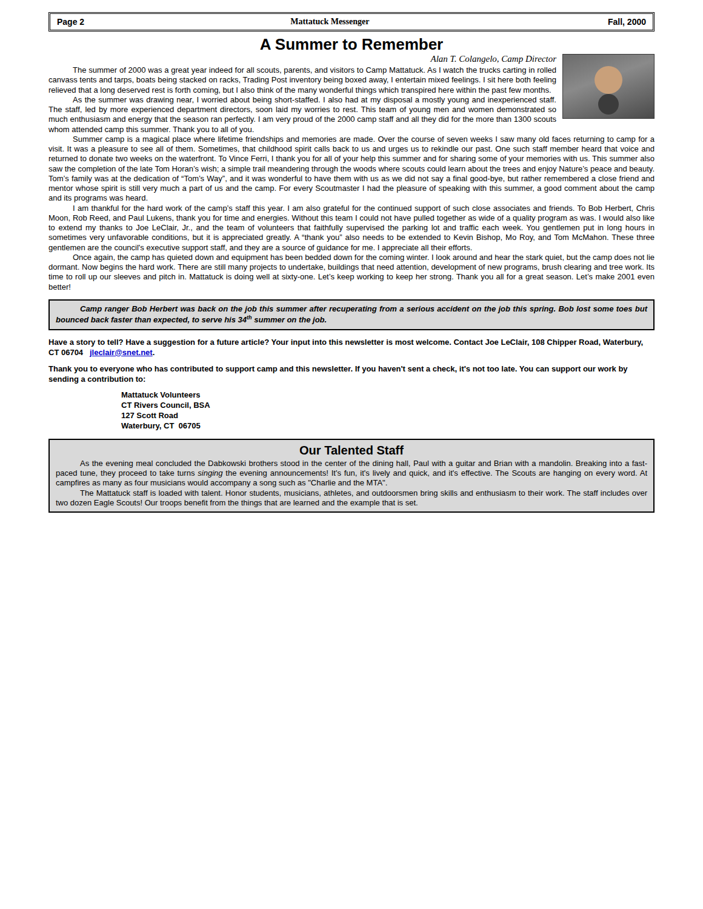| Page 2 | Mattatuck Messenger | Fall, 2000 |
A Summer to Remember
Alan T. Colangelo, Camp Director
The summer of 2000 was a great year indeed for all scouts, parents, and visitors to Camp Mattatuck. As I watch the trucks carting in rolled canvass tents and tarps, boats being stacked on racks, Trading Post inventory being boxed away, I entertain mixed feelings. I sit here both feeling relieved that a long deserved rest is forth coming, but I also think of the many wonderful things which transpired here within the past few months.
As the summer was drawing near, I worried about being short-staffed. I also had at my disposal a mostly young and inexperienced staff. The staff, led by more experienced department directors, soon laid my worries to rest. This team of young men and women demonstrated so much enthusiasm and energy that the season ran perfectly. I am very proud of the 2000 camp staff and all they did for the more than 1300 scouts whom attended camp this summer. Thank you to all of you.
Summer camp is a magical place where lifetime friendships and memories are made. Over the course of seven weeks I saw many old faces returning to camp for a visit. It was a pleasure to see all of them. Sometimes, that childhood spirit calls back to us and urges us to rekindle our past. One such staff member heard that voice and returned to donate two weeks on the waterfront. To Vince Ferri, I thank you for all of your help this summer and for sharing some of your memories with us. This summer also saw the completion of the late Tom Horan’s wish; a simple trail meandering through the woods where scouts could learn about the trees and enjoy Nature’s peace and beauty. Tom’s family was at the dedication of “Tom’s Way”, and it was wonderful to have them with us as we did not say a final good-bye, but rather remembered a close friend and mentor whose spirit is still very much a part of us and the camp. For every Scoutmaster I had the pleasure of speaking with this summer, a good comment about the camp and its programs was heard.
I am thankful for the hard work of the camp’s staff this year. I am also grateful for the continued support of such close associates and friends. To Bob Herbert, Chris Moon, Rob Reed, and Paul Lukens, thank you for time and energies. Without this team I could not have pulled together as wide of a quality program as was. I would also like to extend my thanks to Joe LeClair, Jr., and the team of volunteers that faithfully supervised the parking lot and traffic each week. You gentlemen put in long hours in sometimes very unfavorable conditions, but it is appreciated greatly. A “thank you” also needs to be extended to Kevin Bishop, Mo Roy, and Tom McMahon. These three gentlemen are the council's executive support staff, and they are a source of guidance for me. I appreciate all their efforts.
Once again, the camp has quieted down and equipment has been bedded down for the coming winter. I look around and hear the stark quiet, but the camp does not lie dormant. Now begins the hard work. There are still many projects to undertake, buildings that need attention, development of new programs, brush clearing and tree work. Its time to roll up our sleeves and pitch in. Mattatuck is doing well at sixty-one. Let’s keep working to keep her strong. Thank you all for a great season. Let’s make 2001 even better!
Camp ranger Bob Herbert was back on the job this summer after recuperating from a serious accident on the job this spring. Bob lost some toes but bounced back faster than expected, to serve his 34th summer on the job.
Have a story to tell? Have a suggestion for a future article? Your input into this newsletter is most welcome. Contact Joe LeClair, 108 Chipper Road, Waterbury, CT 06704 jleclair@snet.net.
Thank you to everyone who has contributed to support camp and this newsletter. If you haven't sent a check, it's not too late. You can support our work by sending a contribution to:
Mattatuck Volunteers
CT Rivers Council, BSA
127 Scott Road
Waterbury, CT 06705
Our Talented Staff
As the evening meal concluded the Dabkowski brothers stood in the center of the dining hall, Paul with a guitar and Brian with a mandolin. Breaking into a fast-paced tune, they proceed to take turns singing the evening announcements! It's fun, it's lively and quick, and it's effective. The Scouts are hanging on every word. At campfires as many as four musicians would accompany a song such as "Charlie and the MTA".
The Mattatuck staff is loaded with talent. Honor students, musicians, athletes, and outdoorsmen bring skills and enthusiasm to their work. The staff includes over two dozen Eagle Scouts! Our troops benefit from the things that are learned and the example that is set.